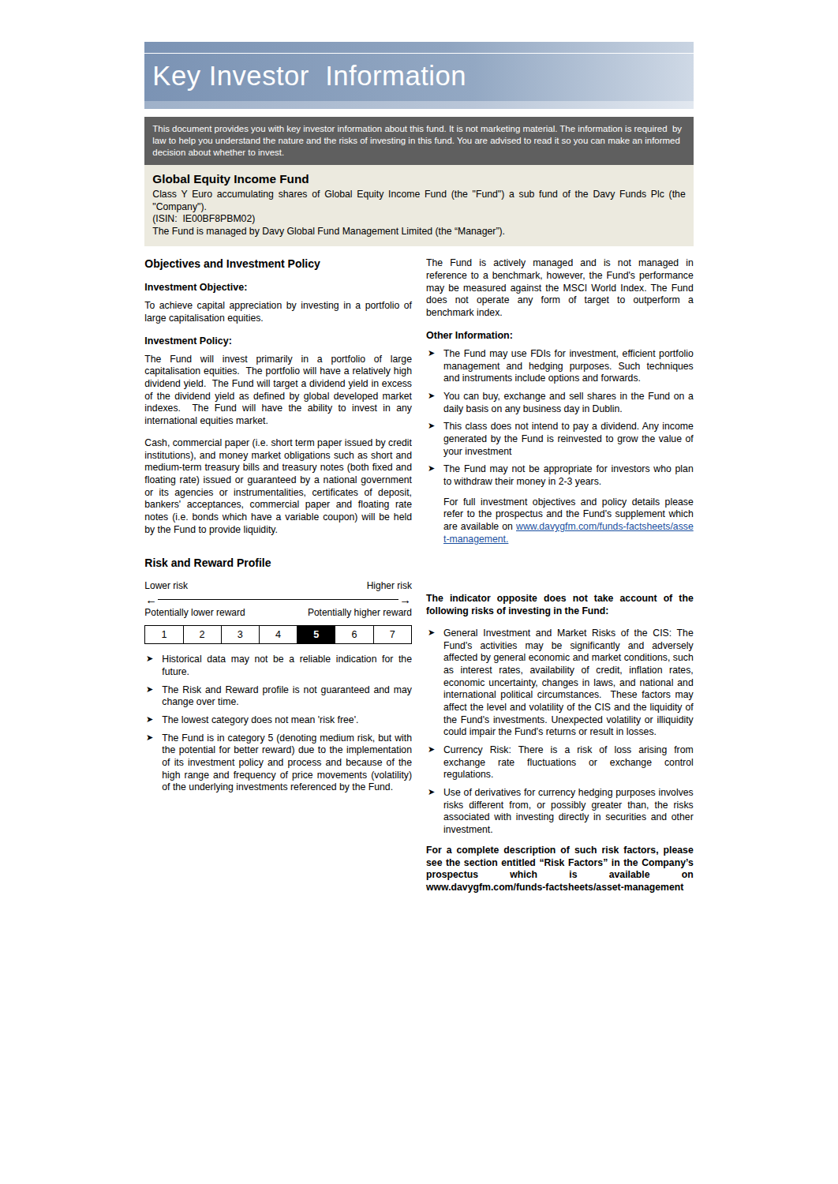Key Investor Information
This document provides you with key investor information about this fund. It is not marketing material. The information is required by law to help you understand the nature and the risks of investing in this fund. You are advised to read it so you can make an informed decision about whether to invest.
Global Equity Income Fund
Class Y Euro accumulating shares of Global Equity Income Fund (the "Fund") a sub fund of the Davy Funds Plc (the "Company").
(ISIN: IE00BF8PBM02)
The Fund is managed by Davy Global Fund Management Limited (the “Manager”).
Objectives and Investment Policy
Investment Objective:
To achieve capital appreciation by investing in a portfolio of large capitalisation equities.
Investment Policy:
The Fund will invest primarily in a portfolio of large capitalisation equities. The portfolio will have a relatively high dividend yield. The Fund will target a dividend yield in excess of the dividend yield as defined by global developed market indexes. The Fund will have the ability to invest in any international equities market.
Cash, commercial paper (i.e. short term paper issued by credit institutions), and money market obligations such as short and medium-term treasury bills and treasury notes (both fixed and floating rate) issued or guaranteed by a national government or its agencies or instrumentalities, certificates of deposit, bankers' acceptances, commercial paper and floating rate notes (i.e. bonds which have a variable coupon) will be held by the Fund to provide liquidity.
Risk and Reward Profile
Lower risk Higher risk
← →
Potentially lower reward Potentially higher reward
| 1 | 2 | 3 | 4 | 5 | 6 | 7 |
Historical data may not be a reliable indication for the future.
The Risk and Reward profile is not guaranteed and may change over time.
The lowest category does not mean 'risk free'.
The Fund is in category 5 (denoting medium risk, but with the potential for better reward) due to the implementation of its investment policy and process and because of the high range and frequency of price movements (volatility) of the underlying investments referenced by the Fund.
The Fund is actively managed and is not managed in reference to a benchmark, however, the Fund's performance may be measured against the MSCI World Index. The Fund does not operate any form of target to outperform a benchmark index.
Other Information:
The Fund may use FDIs for investment, efficient portfolio management and hedging purposes. Such techniques and instruments include options and forwards.
You can buy, exchange and sell shares in the Fund on a daily basis on any business day in Dublin.
This class does not intend to pay a dividend. Any income generated by the Fund is reinvested to grow the value of your investment
The Fund may not be appropriate for investors who plan to withdraw their money in 2-3 years.
For full investment objectives and policy details please refer to the prospectus and the Fund's supplement which are available on www.davygfm.com/funds-factsheets/asset-management.
The indicator opposite does not take account of the following risks of investing in the Fund:
General Investment and Market Risks of the CIS: The Fund's activities may be significantly and adversely affected by general economic and market conditions, such as interest rates, availability of credit, inflation rates, economic uncertainty, changes in laws, and national and international political circumstances. These factors may affect the level and volatility of the CIS and the liquidity of the Fund's investments. Unexpected volatility or illiquidity could impair the Fund's returns or result in losses.
Currency Risk: There is a risk of loss arising from exchange rate fluctuations or exchange control regulations.
Use of derivatives for currency hedging purposes involves risks different from, or possibly greater than, the risks associated with investing directly in securities and other investment.
For a complete description of such risk factors, please see the section entitled “Risk Factors” in the Company’s prospectus which is available on www.davygfm.com/funds-factsheets/asset-management